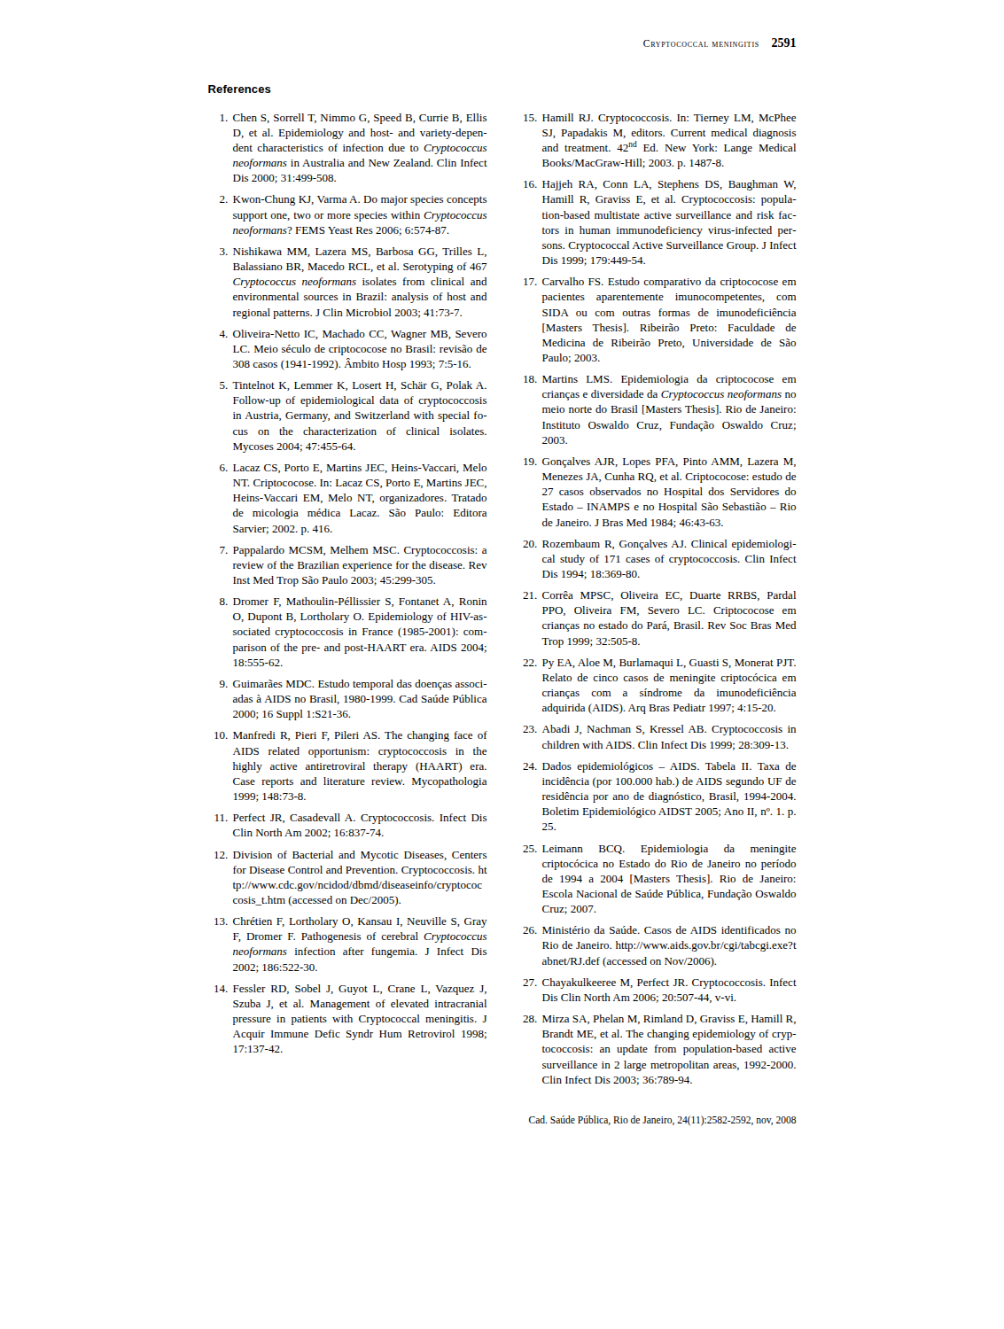Cryptococcal meningitis 2591
References
Chen S, Sorrell T, Nimmo G, Speed B, Currie B, Ellis D, et al. Epidemiology and host- and variety-dependent characteristics of infection due to Cryptococcus neoformans in Australia and New Zealand. Clin Infect Dis 2000; 31:499-508.
Kwon-Chung KJ, Varma A. Do major species concepts support one, two or more species within Cryptococcus neoformans? FEMS Yeast Res 2006; 6:574-87.
Nishikawa MM, Lazera MS, Barbosa GG, Trilles L, Balassiano BR, Macedo RCL, et al. Serotyping of 467 Cryptococcus neoformans isolates from clinical and environmental sources in Brazil: analysis of host and regional patterns. J Clin Microbiol 2003; 41:73-7.
Oliveira-Netto IC, Machado CC, Wagner MB, Severo LC. Meio século de criptococose no Brasil: revisão de 308 casos (1941-1992). Âmbito Hosp 1993; 7:5-16.
Tintelnot K, Lemmer K, Losert H, Schär G, Polak A. Follow-up of epidemiological data of cryptococcosis in Austria, Germany, and Switzerland with special focus on the characterization of clinical isolates. Mycoses 2004; 47:455-64.
Lacaz CS, Porto E, Martins JEC, Heins-Vaccari, Melo NT. Criptococose. In: Lacaz CS, Porto E, Martins JEC, Heins-Vaccari EM, Melo NT, organizadores. Tratado de micologia médica Lacaz. São Paulo: Editora Sarvier; 2002. p. 416.
Pappalardo MCSM, Melhem MSC. Cryptococcosis: a review of the Brazilian experience for the disease. Rev Inst Med Trop São Paulo 2003; 45:299-305.
Dromer F, Mathoulin-Péllissier S, Fontanet A, Ronin O, Dupont B, Lortholary O. Epidemiology of HIV-associated cryptococcosis in France (1985-2001): comparison of the pre- and post-HAART era. AIDS 2004; 18:555-62.
Guimarães MDC. Estudo temporal das doenças associadas à AIDS no Brasil, 1980-1999. Cad Saúde Pública 2000; 16 Suppl 1:S21-36.
Manfredi R, Pieri F, Pileri AS. The changing face of AIDS related opportunism: cryptococcosis in the highly active antiretroviral therapy (HAART) era. Case reports and literature review. Mycopathologia 1999; 148:73-8.
Perfect JR, Casadevall A. Cryptococcosis. Infect Dis Clin North Am 2002; 16:837-74.
Division of Bacterial and Mycotic Diseases, Centers for Disease Control and Prevention. Cryptococcosis. http://www.cdc.gov/ncidod/dbmd/diseaseinfo/cryptococcosis_t.htm (accessed on Dec/2005).
Chrétien F, Lortholary O, Kansau I, Neuville S, Gray F, Dromer F. Pathogenesis of cerebral Cryptococcus neoformans infection after fungemia. J Infect Dis 2002; 186:522-30.
Fessler RD, Sobel J, Guyot L, Crane L, Vazquez J, Szuba J, et al. Management of elevated intracranial pressure in patients with Cryptococcal meningitis. J Acquir Immune Defic Syndr Hum Retrovirol 1998; 17:137-42.
Hamill RJ. Cryptococcosis. In: Tierney LM, McPhee SJ, Papadakis M, editors. Current medical diagnosis and treatment. 42nd Ed. New York: Lange Medical Books/MacGraw-Hill; 2003. p. 1487-8.
Hajjeh RA, Conn LA, Stephens DS, Baughman W, Hamill R, Graviss E, et al. Cryptococcosis: population-based multistate active surveillance and risk factors in human immunodeficiency virus-infected persons. Cryptococcal Active Surveillance Group. J Infect Dis 1999; 179:449-54.
Carvalho FS. Estudo comparativo da criptococose em pacientes aparentemente imunocompetentes, com SIDA ou com outras formas de imunodeficiência [Masters Thesis]. Ribeirão Preto: Faculdade de Medicina de Ribeirão Preto, Universidade de São Paulo; 2003.
Martins LMS. Epidemiologia da criptococose em crianças e diversidade da Cryptococcus neoformans no meio norte do Brasil [Masters Thesis]. Rio de Janeiro: Instituto Oswaldo Cruz, Fundação Oswaldo Cruz; 2003.
Gonçalves AJR, Lopes PFA, Pinto AMM, Lazera M, Menezes JA, Cunha RQ, et al. Criptococose: estudo de 27 casos observados no Hospital dos Servidores do Estado – INAMPS e no Hospital São Sebastião – Rio de Janeiro. J Bras Med 1984; 46:43-63.
Rozembaum R, Gonçalves AJ. Clinical epidemiological study of 171 cases of cryptococcosis. Clin Infect Dis 1994; 18:369-80.
Corrêa MPSC, Oliveira EC, Duarte RRBS, Pardal PPO, Oliveira FM, Severo LC. Criptococose em crianças no estado do Pará, Brasil. Rev Soc Bras Med Trop 1999; 32:505-8.
Py EA, Aloe M, Burlamaqui L, Guasti S, Monerat PJT. Relato de cinco casos de meningite criptocócica em crianças com a síndrome da imunodeficiência adquirida (AIDS). Arq Bras Pediatr 1997; 4:15-20.
Abadi J, Nachman S, Kressel AB. Cryptococcosis in children with AIDS. Clin Infect Dis 1999; 28:309-13.
Dados epidemiológicos – AIDS. Tabela II. Taxa de incidência (por 100.000 hab.) de AIDS segundo UF de residência por ano de diagnóstico, Brasil, 1994-2004. Boletim Epidemiológico AIDST 2005; Ano II, nº. 1. p. 25.
Leimann BCQ. Epidemiologia da meningite criptocócica no Estado do Rio de Janeiro no período de 1994 a 2004 [Masters Thesis]. Rio de Janeiro: Escola Nacional de Saúde Pública, Fundação Oswaldo Cruz; 2007.
Ministério da Saúde. Casos de AIDS identificados no Rio de Janeiro. http://www.aids.gov.br/cgi/tabcgi.exe?tabnet/RJ.def (accessed on Nov/2006).
Chayakulkeeree M, Perfect JR. Cryptococcosis. Infect Dis Clin North Am 2006; 20:507-44, v-vi.
Mirza SA, Phelan M, Rimland D, Graviss E, Hamill R, Brandt ME, et al. The changing epidemiology of cryptococcosis: an update from population-based active surveillance in 2 large metropolitan areas, 1992-2000. Clin Infect Dis 2003; 36:789-94.
Cad. Saúde Pública, Rio de Janeiro, 24(11):2582-2592, nov, 2008